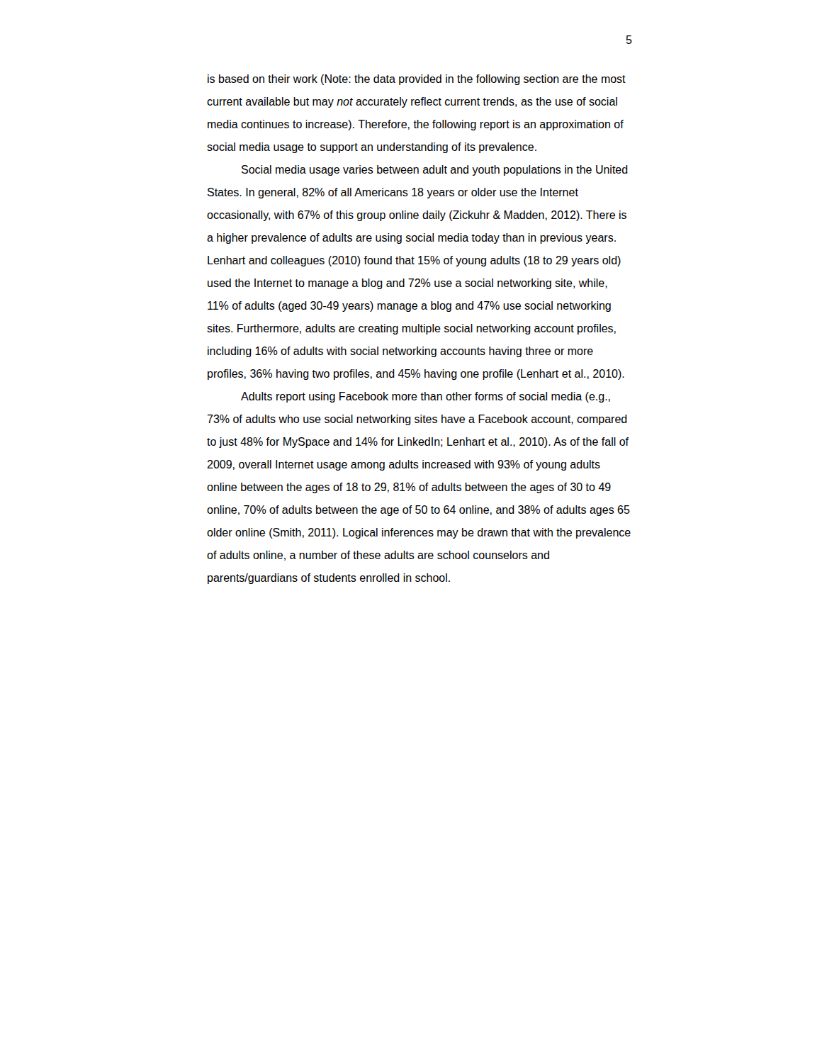5
is based on their work (Note: the data provided in the following section are the most current available but may not accurately reflect current trends, as the use of social media continues to increase). Therefore, the following report is an approximation of social media usage to support an understanding of its prevalence.
Social media usage varies between adult and youth populations in the United States. In general, 82% of all Americans 18 years or older use the Internet occasionally, with 67% of this group online daily (Zickuhr & Madden, 2012). There is a higher prevalence of adults are using social media today than in previous years. Lenhart and colleagues (2010) found that 15% of young adults (18 to 29 years old) used the Internet to manage a blog and 72% use a social networking site, while, 11% of adults (aged 30-49 years) manage a blog and 47% use social networking sites. Furthermore, adults are creating multiple social networking account profiles, including 16% of adults with social networking accounts having three or more profiles, 36% having two profiles, and 45% having one profile (Lenhart et al., 2010).
Adults report using Facebook more than other forms of social media (e.g., 73% of adults who use social networking sites have a Facebook account, compared to just 48% for MySpace and 14% for LinkedIn; Lenhart et al., 2010). As of the fall of 2009, overall Internet usage among adults increased with 93% of young adults online between the ages of 18 to 29, 81% of adults between the ages of 30 to 49 online, 70% of adults between the age of 50 to 64 online, and 38% of adults ages 65 older online (Smith, 2011). Logical inferences may be drawn that with the prevalence of adults online, a number of these adults are school counselors and parents/guardians of students enrolled in school.